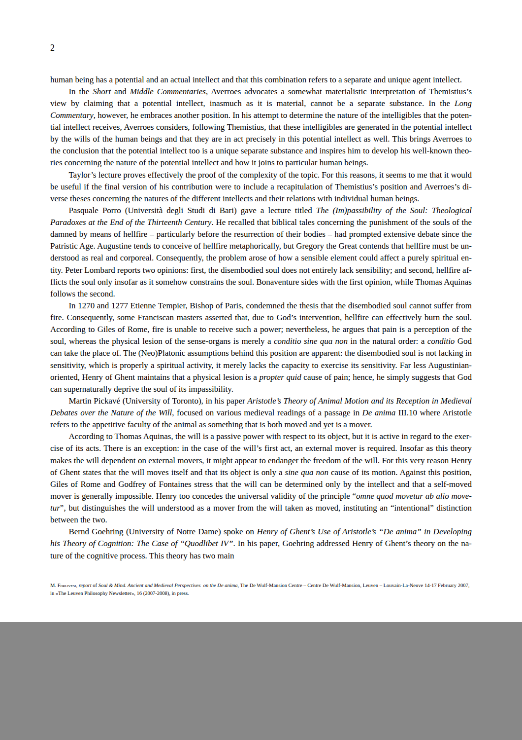2
human being has a potential and an actual intellect and that this combination refers to a separate and unique agent intellect.
In the Short and Middle Commentaries, Averroes advocates a somewhat materialistic interpretation of Themistius’s view by claiming that a potential intellect, inasmuch as it is material, cannot be a separate substance. In the Long Commentary, however, he embraces another position. In his attempt to determine the nature of the intelligibles that the potential intellect receives, Averroes considers, following Themistius, that these intelligibles are generated in the potential intellect by the wills of the human beings and that they are in act precisely in this potential intellect as well. This brings Averroes to the conclusion that the potential intellect too is a unique separate substance and inspires him to develop his well-known theories concerning the nature of the potential intellect and how it joins to particular human beings.
Taylor’s lecture proves effectively the proof of the complexity of the topic. For this reasons, it seems to me that it would be useful if the final version of his contribution were to include a recapitulation of Themistius’s position and Averroes’s diverse theses concerning the natures of the different intellects and their relations with individual human beings.
Pasquale Porro (Università degli Studi di Bari) gave a lecture titled The (Im)passibility of the Soul: Theological Paradoxes at the End of the Thirteenth Century. He recalled that biblical tales concerning the punishment of the souls of the damned by means of hellfire – particularly before the resurrection of their bodies – had prompted extensive debate since the Patristic Age. Augustine tends to conceive of hellfire metaphorically, but Gregory the Great contends that hellfire must be understood as real and corporeal. Consequently, the problem arose of how a sensible element could affect a purely spiritual entity. Peter Lombard reports two opinions: first, the disembodied soul does not entirely lack sensibility; and second, hellfire afflicts the soul only insofar as it somehow constrains the soul. Bonaventure sides with the first opinion, while Thomas Aquinas follows the second.
In 1270 and 1277 Etienne Tempier, Bishop of Paris, condemned the thesis that the disembodied soul cannot suffer from fire. Consequently, some Franciscan masters asserted that, due to God’s intervention, hellfire can effectively burn the soul. According to Giles of Rome, fire is unable to receive such a power; nevertheless, he argues that pain is a perception of the soul, whereas the physical lesion of the sense-organs is merely a conditio sine qua non in the natural order: a conditio God can take the place of. The (Neo)Platonic assumptions behind this position are apparent: the disembodied soul is not lacking in sensitivity, which is properly a spiritual activity, it merely lacks the capacity to exercise its sensitivity. Far less Augustinian-oriented, Henry of Ghent maintains that a physical lesion is a propter quid cause of pain; hence, he simply suggests that God can supernaturally deprive the soul of its impassibility.
Martin Pickavé (University of Toronto), in his paper Aristotle’s Theory of Animal Motion and its Reception in Medieval Debates over the Nature of the Will, focused on various medieval readings of a passage in De anima III.10 where Aristotle refers to the appetitive faculty of the animal as something that is both moved and yet is a mover.
According to Thomas Aquinas, the will is a passive power with respect to its object, but it is active in regard to the exercise of its acts. There is an exception: in the case of the will’s first act, an external mover is required. Insofar as this theory makes the will dependent on external movers, it might appear to endanger the freedom of the will. For this very reason Henry of Ghent states that the will moves itself and that its object is only a sine qua non cause of its motion. Against this position, Giles of Rome and Godfrey of Fontaines stress that the will can be determined only by the intellect and that a self-moved mover is generally impossible. Henry too concedes the universal validity of the principle “omne quod movetur ab alio movetur”, but distinguishes the will understood as a mover from the will taken as moved, instituting an “intentional” distinction between the two.
Bernd Goehring (University of Notre Dame) spoke on Henry of Ghent’s Use of Aristotle’s “De anima” in Developing his Theory of Cognition: The Case of “Quodlibet IV”. In his paper, Goehring addressed Henry of Ghent’s theory on the nature of the cognitive process. This theory has two main
M. Forlivesi, report of Soul & Mind. Ancient and Medieval Perspectives on the De anima, The De Wulf-Mansion Centre – Centre De Wulf-Mansion, Leuven – Louvain-La-Neuve 14-17 February 2007, in «The Leuven Philosophy Newsletter», 16 (2007-2008), in press.